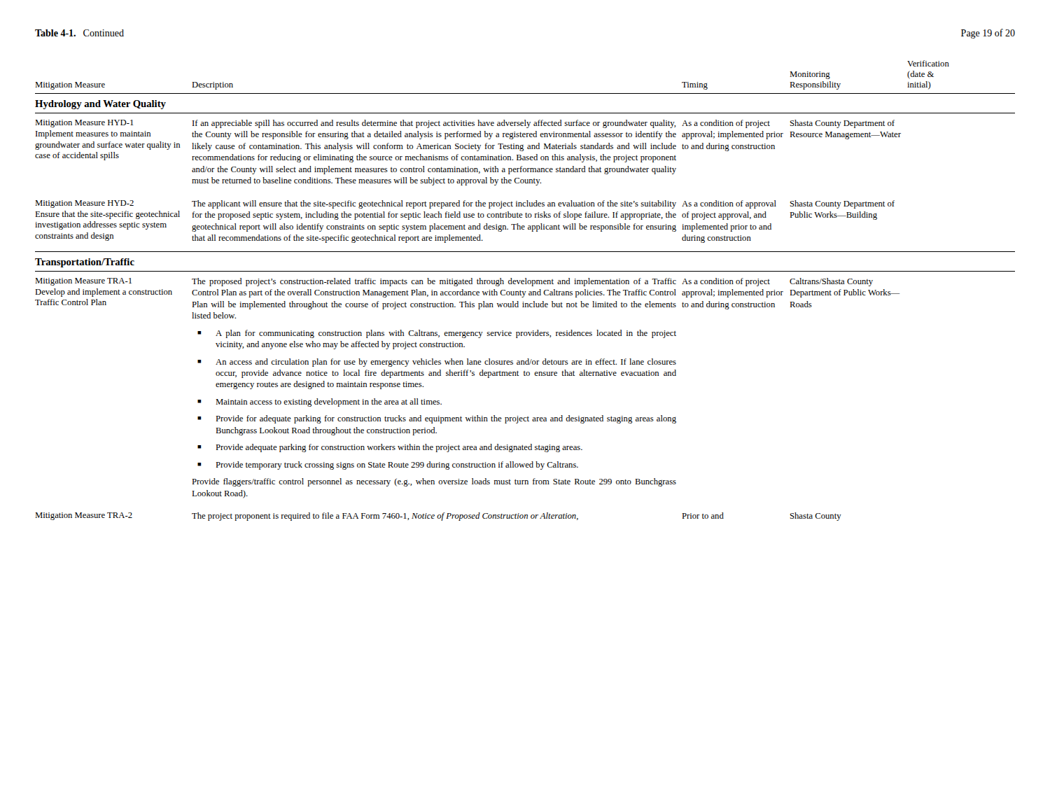Table 4-1.Continued
Page 19 of 20
| Mitigation Measure | Description | Timing | Monitoring Responsibility | Verification (date & initial) |
| --- | --- | --- | --- | --- |
| Hydrology and Water Quality |
| Mitigation Measure HYD-1 Implement measures to maintain groundwater and surface water quality in case of accidental spills | If an appreciable spill has occurred and results determine that project activities have adversely affected surface or groundwater quality, the County will be responsible for ensuring that a detailed analysis is performed by a registered environmental assessor to identify the likely cause of contamination. This analysis will conform to American Society for Testing and Materials standards and will include recommendations for reducing or eliminating the source or mechanisms of contamination. Based on this analysis, the project proponent and/or the County will select and implement measures to control contamination, with a performance standard that groundwater quality must be returned to baseline conditions. These measures will be subject to approval by the County. | As a condition of project approval; implemented prior to and during construction | Shasta County Department of Resource Management—Water | |
| Mitigation Measure HYD-2 Ensure that the site-specific geotechnical investigation addresses septic system constraints and design | The applicant will ensure that the site-specific geotechnical report prepared for the project includes an evaluation of the site’s suitability for the proposed septic system, including the potential for septic leach field use to contribute to risks of slope failure. If appropriate, the geotechnical report will also identify constraints on septic system placement and design. The applicant will be responsible for ensuring that all recommendations of the site-specific geotechnical report are implemented. | As a condition of approval of project approval, and implemented prior to and during construction | Shasta County Department of Public Works—Building | |
| Transportation/Traffic |
| Mitigation Measure TRA-1 Develop and implement a construction Traffic Control Plan | The proposed project’s construction-related traffic impacts can be mitigated through development and implementation of a Traffic Control Plan as part of the overall Construction Management Plan, in accordance with County and Caltrans policies. The Traffic Control Plan will be implemented throughout the course of project construction. This plan would include but not be limited to the elements listed below. A plan for communicating construction plans with Caltrans, emergency service providers, residences located in the project vicinity, and anyone else who may be affected by project construction. An access and circulation plan for use by emergency vehicles when lane closures and/or detours are in effect. If lane closures occur, provide advance notice to local fire departments and sheriff’s department to ensure that alternative evacuation and emergency routes are designed to maintain response times. Maintain access to existing development in the area at all times. Provide for adequate parking for construction trucks and equipment within the project area and designated staging areas along Bunchgrass Lookout Road throughout the construction period. Provide adequate parking for construction workers within the project area and designated staging areas. Provide temporary truck crossing signs on State Route 299 during construction if allowed by Caltrans. Provide flaggers/traffic control personnel as necessary (e.g., when oversize loads must turn from State Route 299 onto Bunchgrass Lookout Road). | As a condition of project approval; implemented prior to and during construction | Caltrans/Shasta County Department of Public Works—Roads | |
| Mitigation Measure TRA-2 | The project proponent is required to file a FAA Form 7460-1, Notice of Proposed Construction or Alteration , | Prior to and | Shasta County | |